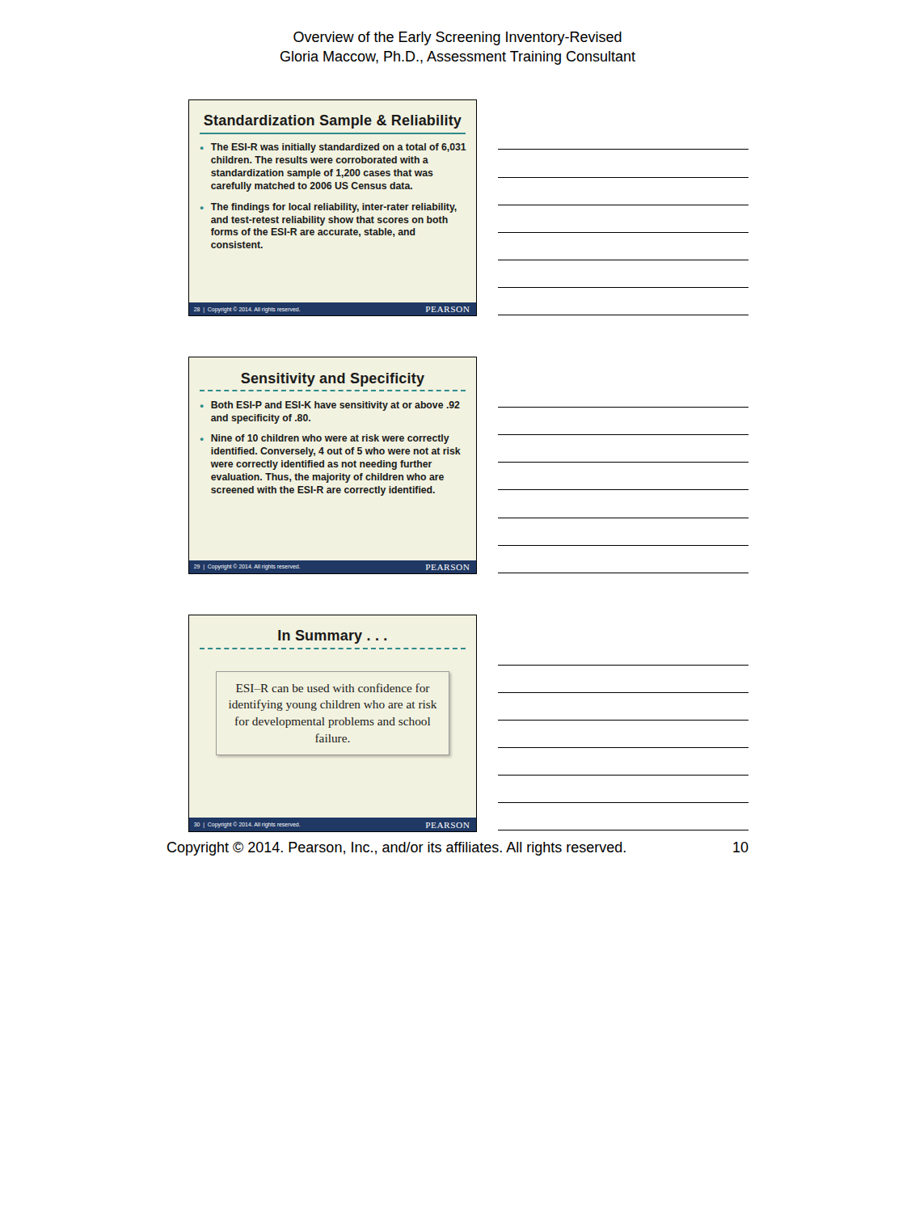Overview of the Early Screening Inventory-Revised
Gloria Maccow, Ph.D., Assessment Training Consultant
Standardization Sample & Reliability
The ESI-R was initially standardized on a total of 6,031 children. The results were corroborated with a standardization sample of 1,200 cases that was carefully matched to 2006 US Census data.
The findings for local reliability, inter-rater reliability, and test-retest reliability show that scores on both forms of the ESI-R are accurate, stable, and consistent.
28 | Copyright © 2014. All rights reserved. PEARSON
Sensitivity and Specificity
Both ESI-P and ESI-K have sensitivity at or above .92 and specificity of .80.
Nine of 10 children who were at risk were correctly identified. Conversely, 4 out of 5 who were not at risk were correctly identified as not needing further evaluation. Thus, the majority of children who are screened with the ESI-R are correctly identified.
29 | Copyright © 2014. All rights reserved. PEARSON
In Summary . . .
ESI–R can be used with confidence for identifying young children who are at risk for developmental problems and school failure.
30 | Copyright © 2014. All rights reserved. PEARSON
Copyright © 2014. Pearson, Inc., and/or its affiliates. All rights reserved.
10